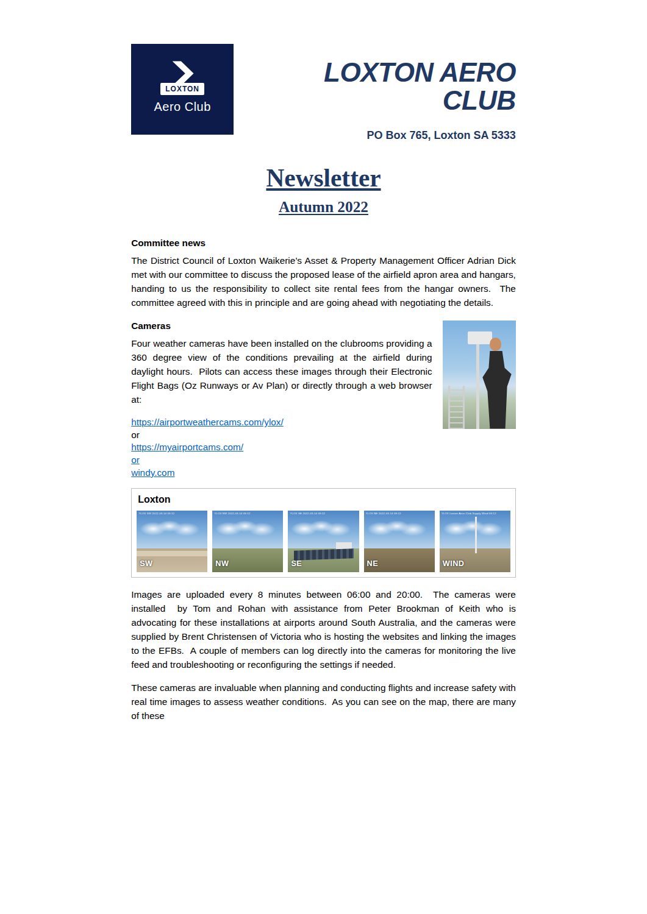❯
LOXTON
Aero Club
LOXTON AERO CLUB
PO Box 765, Loxton SA 5333
Newsletter
Autumn 2022
Committee news
The District Council of Loxton Waikerie’s Asset & Property Management Officer Adrian Dick met with our committee to discuss the proposed lease of the airfield apron area and hangars, handing to us the responsibility to collect site rental fees from the hangar owners. The committee agreed with this in principle and are going ahead with negotiating the details.
Cameras
Four weather cameras have been installed on the clubrooms providing a 360 degree view of the conditions prevailing at the airfield during daylight hours. Pilots can access these images through their Electronic Flight Bags (Oz Runways or Av Plan) or directly through a web browser at:
https://airportweathercams.com/ylox/
or
https://myairportcams.com/
or
windy.com
Loxton
YLOX SW 2022-03-14 09:12
SW
YLOX NW 2022-03-14 09:12
NW
YLOX SE 2022-03-14 09:12
SE
YLOX NE 2022-03-14 09:12
NE
YLOX Loxton Aero Club Supply Wind 09:12
WIND
Images are uploaded every 8 minutes between 06:00 and 20:00. The cameras were installed by Tom and Rohan with assistance from Peter Brookman of Keith who is advocating for these installations at airports around South Australia, and the cameras were supplied by Brent Christensen of Victoria who is hosting the websites and linking the images to the EFBs. A couple of members can log directly into the cameras for monitoring the live feed and troubleshooting or reconfiguring the settings if needed.
These cameras are invaluable when planning and conducting flights and increase safety with real time images to assess weather conditions. As you can see on the map, there are many of these